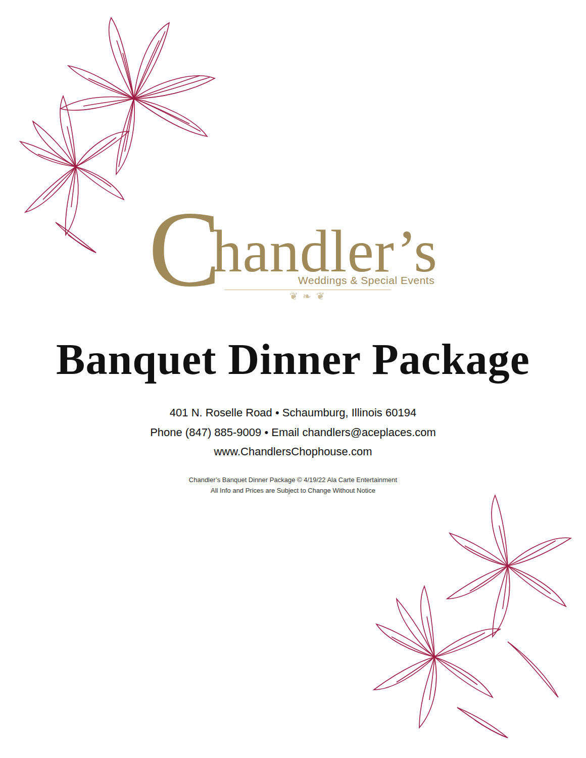Chandler’s
Weddings & Special Events
❦ ❧ ❦
Banquet Dinner Package
401 N. Roselle Road • Schaumburg, Illinois 60194
Phone (847) 885-9009 • Email chandlers@aceplaces.com
www.ChandlersChophouse.com
Chandler’s Banquet Dinner Package © 4/19/22 Ala Carte Entertainment
All Info and Prices are Subject to Change Without Notice